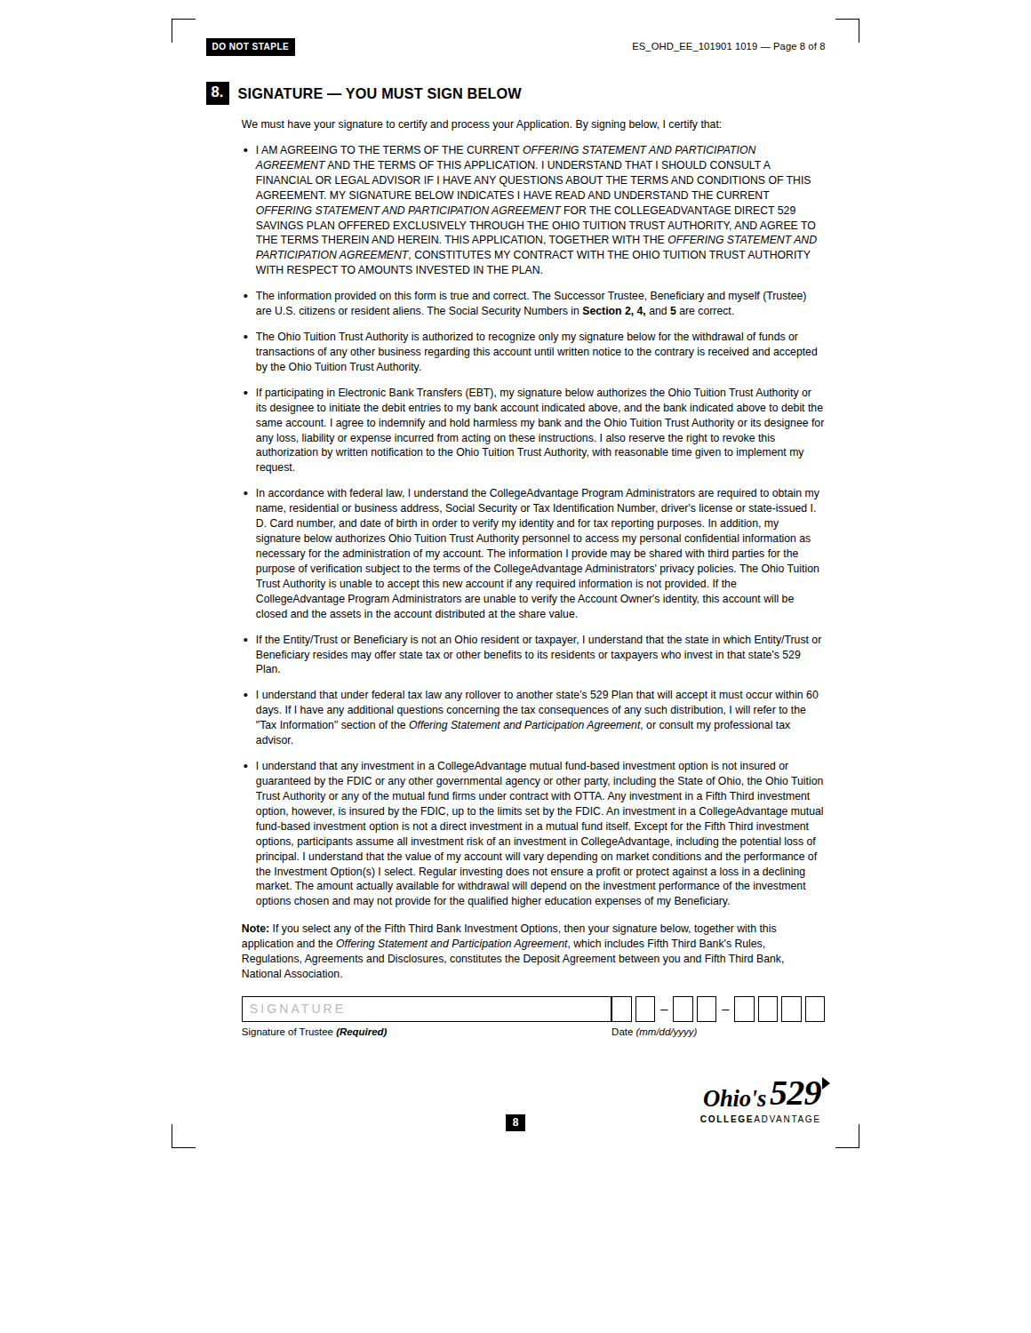DO NOT STAPLE
ES_OHD_EE_101901 1019 — Page 8 of 8
8.
SIGNATURE — YOU MUST SIGN BELOW
We must have your signature to certify and process your Application. By signing below, I certify that:
I AM AGREEING TO THE TERMS OF THE CURRENT OFFERING STATEMENT AND PARTICIPATION AGREEMENT AND THE TERMS OF THIS APPLICATION. I UNDERSTAND THAT I SHOULD CONSULT A FINANCIAL OR LEGAL ADVISOR IF I HAVE ANY QUESTIONS ABOUT THE TERMS AND CONDITIONS OF THIS AGREEMENT. MY SIGNATURE BELOW INDICATES I HAVE READ AND UNDERSTAND THE CURRENT OFFERING STATEMENT AND PARTICIPATION AGREEMENT FOR THE COLLEGEADVANTAGE DIRECT 529 SAVINGS PLAN OFFERED EXCLUSIVELY THROUGH THE OHIO TUITION TRUST AUTHORITY, AND AGREE TO THE TERMS THEREIN AND HEREIN. THIS APPLICATION, TOGETHER WITH THE OFFERING STATEMENT AND PARTICIPATION AGREEMENT, CONSTITUTES MY CONTRACT WITH THE OHIO TUITION TRUST AUTHORITY WITH RESPECT TO AMOUNTS INVESTED IN THE PLAN.
The information provided on this form is true and correct. The Successor Trustee, Beneficiary and myself (Trustee) are U.S. citizens or resident aliens. The Social Security Numbers in Section 2, 4, and 5 are correct.
The Ohio Tuition Trust Authority is authorized to recognize only my signature below for the withdrawal of funds or transactions of any other business regarding this account until written notice to the contrary is received and accepted by the Ohio Tuition Trust Authority.
If participating in Electronic Bank Transfers (EBT), my signature below authorizes the Ohio Tuition Trust Authority or its designee to initiate the debit entries to my bank account indicated above, and the bank indicated above to debit the same account. I agree to indemnify and hold harmless my bank and the Ohio Tuition Trust Authority or its designee for any loss, liability or expense incurred from acting on these instructions. I also reserve the right to revoke this authorization by written notification to the Ohio Tuition Trust Authority, with reasonable time given to implement my request.
In accordance with federal law, I understand the CollegeAdvantage Program Administrators are required to obtain my name, residential or business address, Social Security or Tax Identification Number, driver's license or state-issued I. D. Card number, and date of birth in order to verify my identity and for tax reporting purposes. In addition, my signature below authorizes Ohio Tuition Trust Authority personnel to access my personal confidential information as necessary for the administration of my account. The information I provide may be shared with third parties for the purpose of verification subject to the terms of the CollegeAdvantage Administrators' privacy policies. The Ohio Tuition Trust Authority is unable to accept this new account if any required information is not provided. If the CollegeAdvantage Program Administrators are unable to verify the Account Owner's identity, this account will be closed and the assets in the account distributed at the share value.
If the Entity/Trust or Beneficiary is not an Ohio resident or taxpayer, I understand that the state in which Entity/Trust or Beneficiary resides may offer state tax or other benefits to its residents or taxpayers who invest in that state's 529 Plan.
I understand that under federal tax law any rollover to another state's 529 Plan that will accept it must occur within 60 days. If I have any additional questions concerning the tax consequences of any such distribution, I will refer to the "Tax Information" section of the Offering Statement and Participation Agreement, or consult my professional tax advisor.
I understand that any investment in a CollegeAdvantage mutual fund-based investment option is not insured or guaranteed by the FDIC or any other governmental agency or other party, including the State of Ohio, the Ohio Tuition Trust Authority or any of the mutual fund firms under contract with OTTA. Any investment in a Fifth Third investment option, however, is insured by the FDIC, up to the limits set by the FDIC. An investment in a CollegeAdvantage mutual fund-based investment option is not a direct investment in a mutual fund itself. Except for the Fifth Third investment options, participants assume all investment risk of an investment in CollegeAdvantage, including the potential loss of principal. I understand that the value of my account will vary depending on market conditions and the performance of the Investment Option(s) I select. Regular investing does not ensure a profit or protect against a loss in a declining market. The amount actually available for withdrawal will depend on the investment performance of the investment options chosen and may not provide for the qualified higher education expenses of my Beneficiary.
Note: If you select any of the Fifth Third Bank Investment Options, then your signature below, together with this application and the Offering Statement and Participation Agreement, which includes Fifth Third Bank's Rules, Regulations, Agreements and Disclosures, constitutes the Deposit Agreement between you and Fifth Third Bank, National Association.
SIGNATURE
Signature of Trustee (Required)
–
–
Date (mm/dd/yyyy)
Ohio's 529
COLLEGEADVANTAGE
8